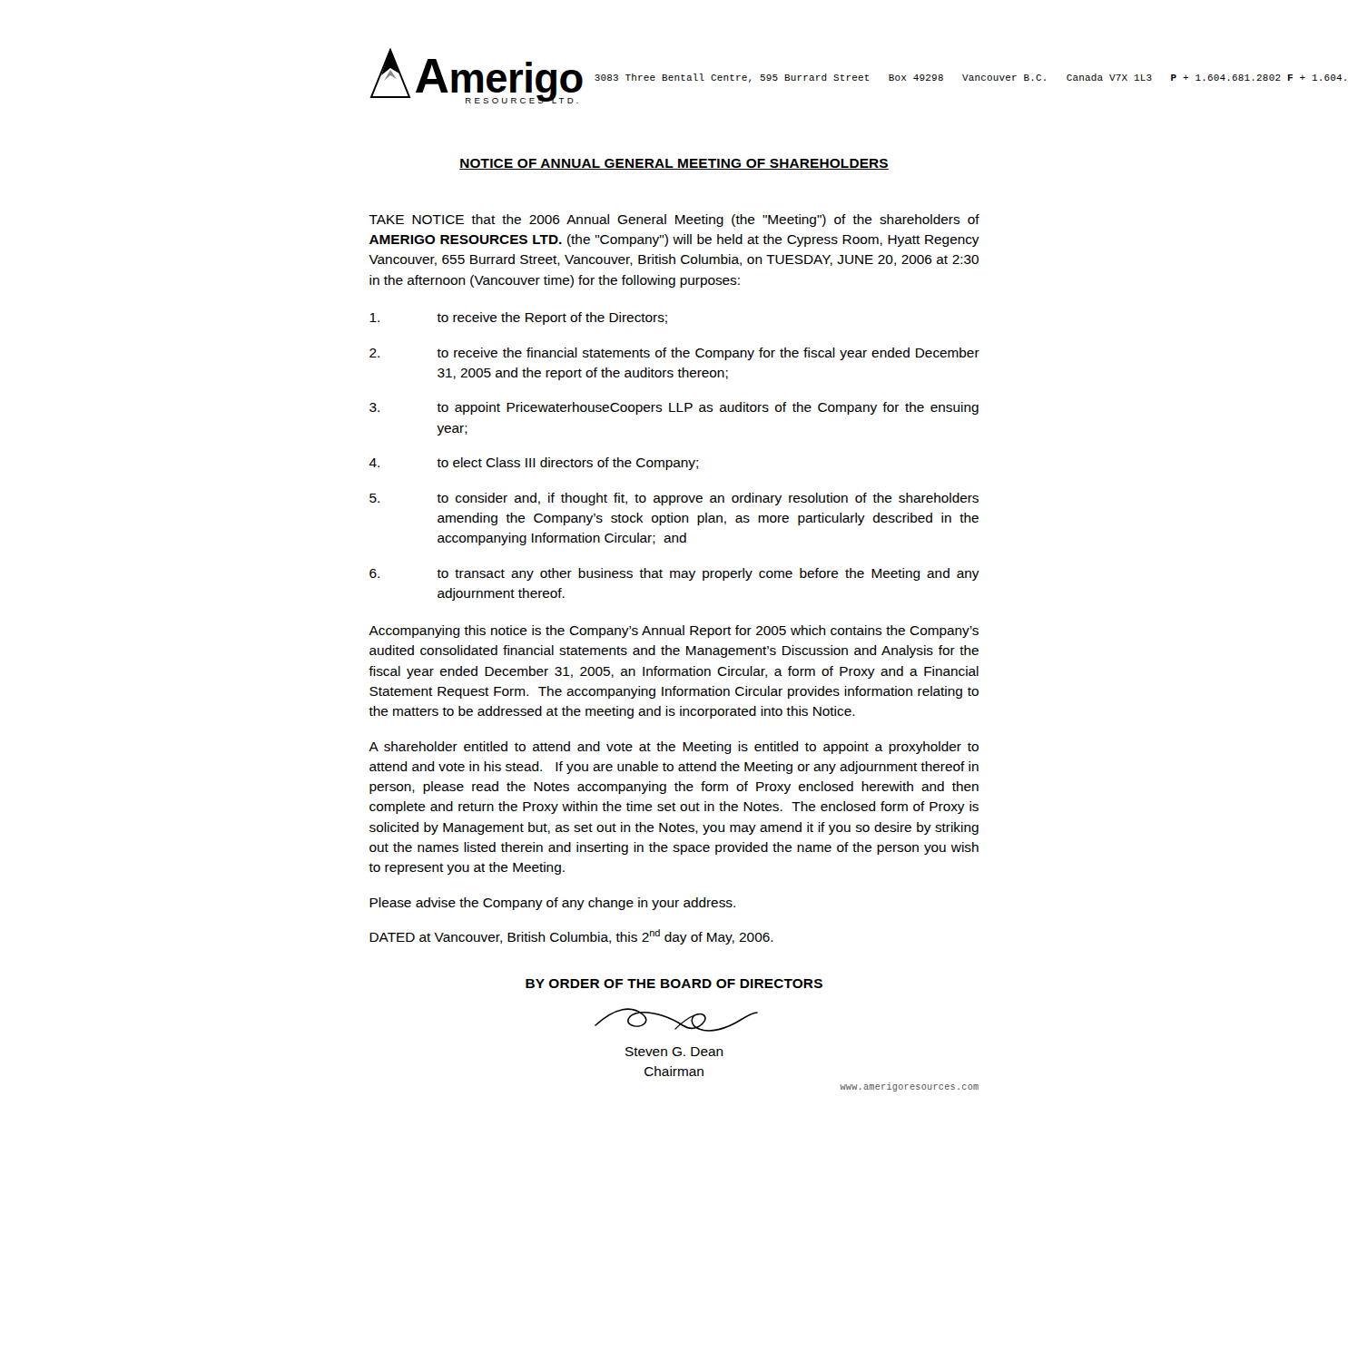Amerigo mountain logo
Amerigo RESOURCES LTD.
3083 Three Bentall Centre, 595 Burrard Street Box 49298 Vancouver B.C. Canada V7X 1L3 P + 1.604.681.2802 F + 1.604.682.2802
NOTICE OF ANNUAL GENERAL MEETING OF SHAREHOLDERS
TAKE NOTICE that the 2006 Annual General Meeting (the "Meeting") of the shareholders of AMERIGO RESOURCES LTD. (the "Company") will be held at the Cypress Room, Hyatt Regency Vancouver, 655 Burrard Street, Vancouver, British Columbia, on TUESDAY, JUNE 20, 2006 at 2:30 in the afternoon (Vancouver time) for the following purposes:
to receive the Report of the Directors;
to receive the financial statements of the Company for the fiscal year ended December 31, 2005 and the report of the auditors thereon;
to appoint PricewaterhouseCoopers LLP as auditors of the Company for the ensuing year;
to elect Class III directors of the Company;
to consider and, if thought fit, to approve an ordinary resolution of the shareholders amending the Company’s stock option plan, as more particularly described in the accompanying Information Circular; and
to transact any other business that may properly come before the Meeting and any adjournment thereof.
Accompanying this notice is the Company’s Annual Report for 2005 which contains the Company’s audited consolidated financial statements and the Management’s Discussion and Analysis for the fiscal year ended December 31, 2005, an Information Circular, a form of Proxy and a Financial Statement Request Form. The accompanying Information Circular provides information relating to the matters to be addressed at the meeting and is incorporated into this Notice.
A shareholder entitled to attend and vote at the Meeting is entitled to appoint a proxyholder to attend and vote in his stead. If you are unable to attend the Meeting or any adjournment thereof in person, please read the Notes accompanying the form of Proxy enclosed herewith and then complete and return the Proxy within the time set out in the Notes. The enclosed form of Proxy is solicited by Management but, as set out in the Notes, you may amend it if you so desire by striking out the names listed therein and inserting in the space provided the name of the person you wish to represent you at the Meeting.
Please advise the Company of any change in your address.
DATED at Vancouver, British Columbia, this 2nd day of May, 2006.
BY ORDER OF THE BOARD OF DIRECTORS
Signature
Steven G. Dean
Chairman
www.amerigoresources.com